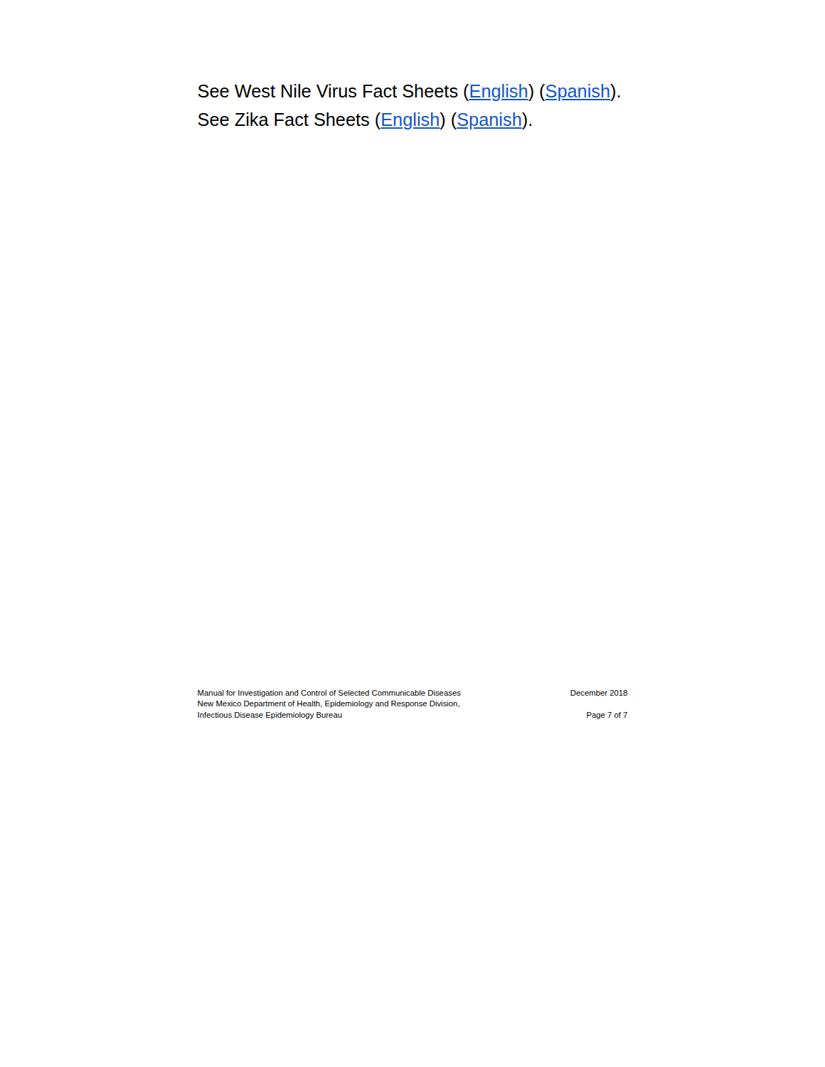See West Nile Virus Fact Sheets (English) (Spanish).
See Zika Fact Sheets (English) (Spanish).
Manual for Investigation and Control of Selected Communicable Diseases
December 2018
New Mexico Department of Health, Epidemiology and Response Division,
Infectious Disease Epidemiology Bureau
Page 7 of 7